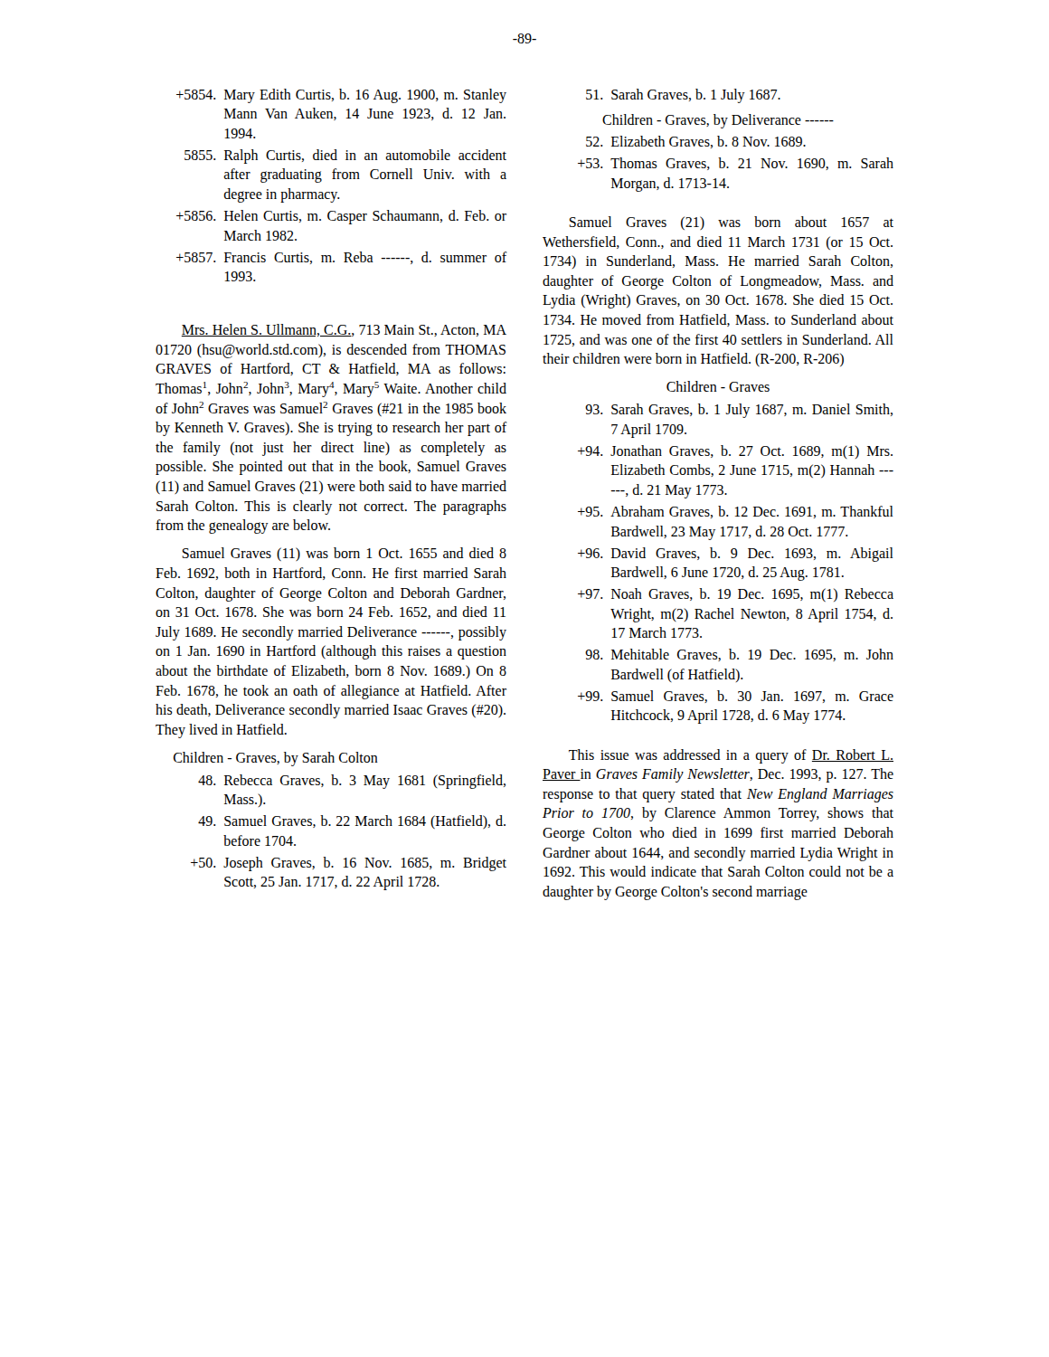-89-
+5854.
Mary Edith Curtis, b. 16 Aug. 1900, m. Stanley Mann Van Auken, 14 June 1923, d. 12 Jan. 1994.
5855.
Ralph Curtis, died in an automobile accident after graduating from Cornell Univ. with a degree in pharmacy.
+5856.
Helen Curtis, m. Casper Schaumann, d. Feb. or March 1982.
+5857.
Francis Curtis, m. Reba ------, d. summer of 1993.
Mrs. Helen S. Ullmann, C.G., 713 Main St., Acton, MA 01720 (hsu@world.std.com), is descended from THOMAS GRAVES of Hartford, CT & Hatfield, MA as follows: Thomas1, John2, John3, Mary4, Mary5 Waite. Another child of John2 Graves was Samuel2 Graves (#21 in the 1985 book by Kenneth V. Graves). She is trying to research her part of the family (not just her direct line) as completely as possible. She pointed out that in the book, Samuel Graves (11) and Samuel Graves (21) were both said to have married Sarah Colton. This is clearly not correct. The paragraphs from the genealogy are below.
Samuel Graves (11) was born 1 Oct. 1655 and died 8 Feb. 1692, both in Hartford, Conn. He first married Sarah Colton, daughter of George Colton and Deborah Gardner, on 31 Oct. 1678. She was born 24 Feb. 1652, and died 11 July 1689. He secondly married Deliverance ------, possibly on 1 Jan. 1690 in Hartford (although this raises a question about the birthdate of Elizabeth, born 8 Nov. 1689.) On 8 Feb. 1678, he took an oath of allegiance at Hatfield. After his death, Deliverance secondly married Isaac Graves (#20). They lived in Hatfield.
Children - Graves, by Sarah Colton
48.
Rebecca Graves, b. 3 May 1681 (Springfield, Mass.).
49.
Samuel Graves, b. 22 March 1684 (Hatfield), d. before 1704.
+50.
Joseph Graves, b. 16 Nov. 1685, m. Bridget Scott, 25 Jan. 1717, d. 22 April 1728.
51.
Sarah Graves, b. 1 July 1687.
Children - Graves, by Deliverance ------
52.
Elizabeth Graves, b. 8 Nov. 1689.
+53.
Thomas Graves, b. 21 Nov. 1690, m. Sarah Morgan, d. 1713-14.
Samuel Graves (21) was born about 1657 at Wethersfield, Conn., and died 11 March 1731 (or 15 Oct. 1734) in Sunderland, Mass. He married Sarah Colton, daughter of George Colton of Longmeadow, Mass. and Lydia (Wright) Graves, on 30 Oct. 1678. She died 15 Oct. 1734. He moved from Hatfield, Mass. to Sunderland about 1725, and was one of the first 40 settlers in Sunderland. All their children were born in Hatfield. (R-200, R-206)
Children - Graves
93.
Sarah Graves, b. 1 July 1687, m. Daniel Smith, 7 April 1709.
+94.
Jonathan Graves, b. 27 Oct. 1689, m(1) Mrs. Elizabeth Combs, 2 June 1715, m(2) Hannah ------, d. 21 May 1773.
+95.
Abraham Graves, b. 12 Dec. 1691, m. Thankful Bardwell, 23 May 1717, d. 28 Oct. 1777.
+96.
David Graves, b. 9 Dec. 1693, m. Abigail Bardwell, 6 June 1720, d. 25 Aug. 1781.
+97.
Noah Graves, b. 19 Dec. 1695, m(1) Rebecca Wright, m(2) Rachel Newton, 8 April 1754, d. 17 March 1773.
98.
Mehitable Graves, b. 19 Dec. 1695, m. John Bardwell (of Hatfield).
+99.
Samuel Graves, b. 30 Jan. 1697, m. Grace Hitchcock, 9 April 1728, d. 6 May 1774.
This issue was addressed in a query of Dr. Robert L. Paver in Graves Family Newsletter, Dec. 1993, p. 127. The response to that query stated that New England Marriages Prior to 1700, by Clarence Ammon Torrey, shows that George Colton who died in 1699 first married Deborah Gardner about 1644, and secondly married Lydia Wright in 1692. This would indicate that Sarah Colton could not be a daughter by George Colton's second marriage